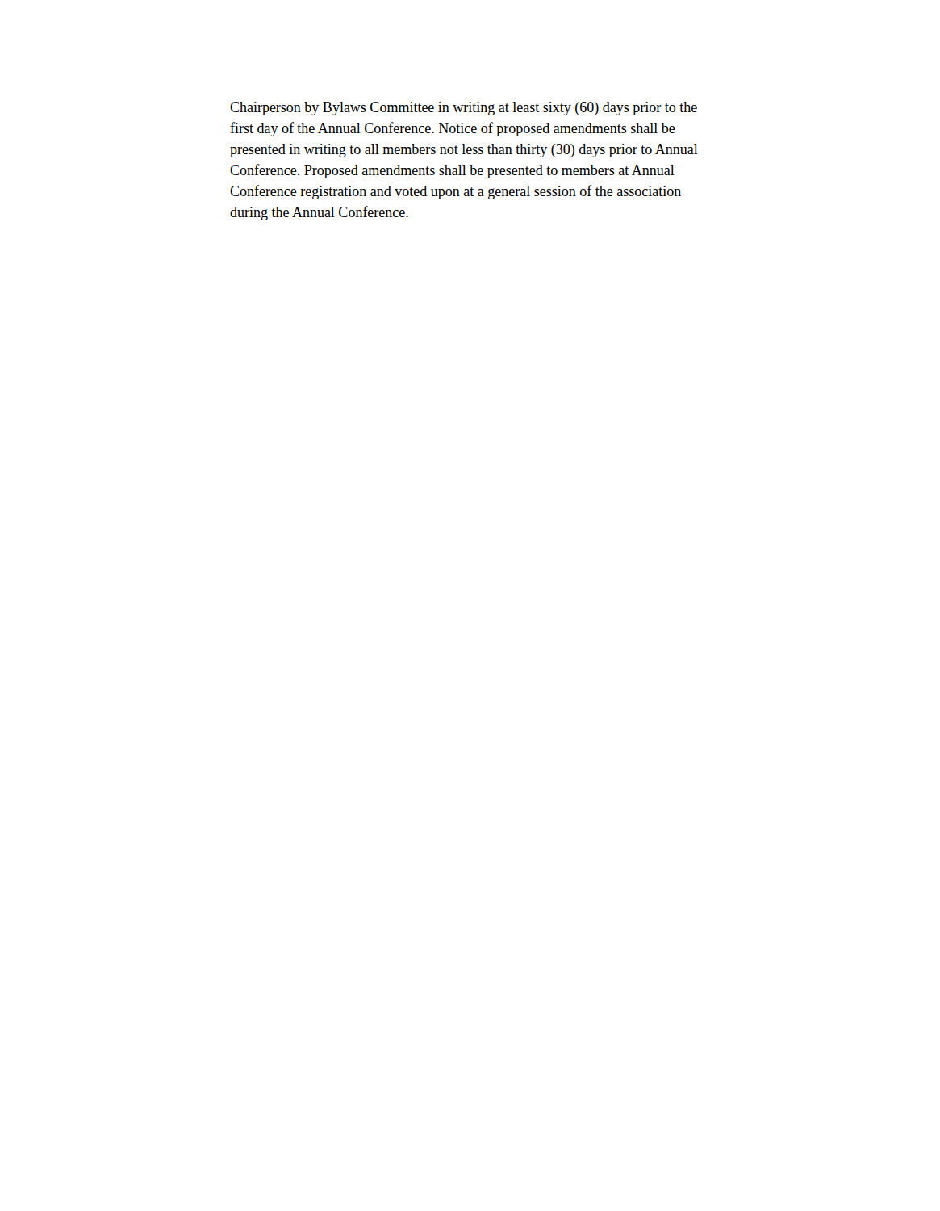Chairperson by Bylaws Committee in writing at least sixty (60) days prior to the first day of the Annual Conference. Notice of proposed amendments shall be presented in writing to all members not less than thirty (30) days prior to Annual Conference. Proposed amendments shall be presented to members at Annual Conference registration and voted upon at a general session of the association during the Annual Conference.